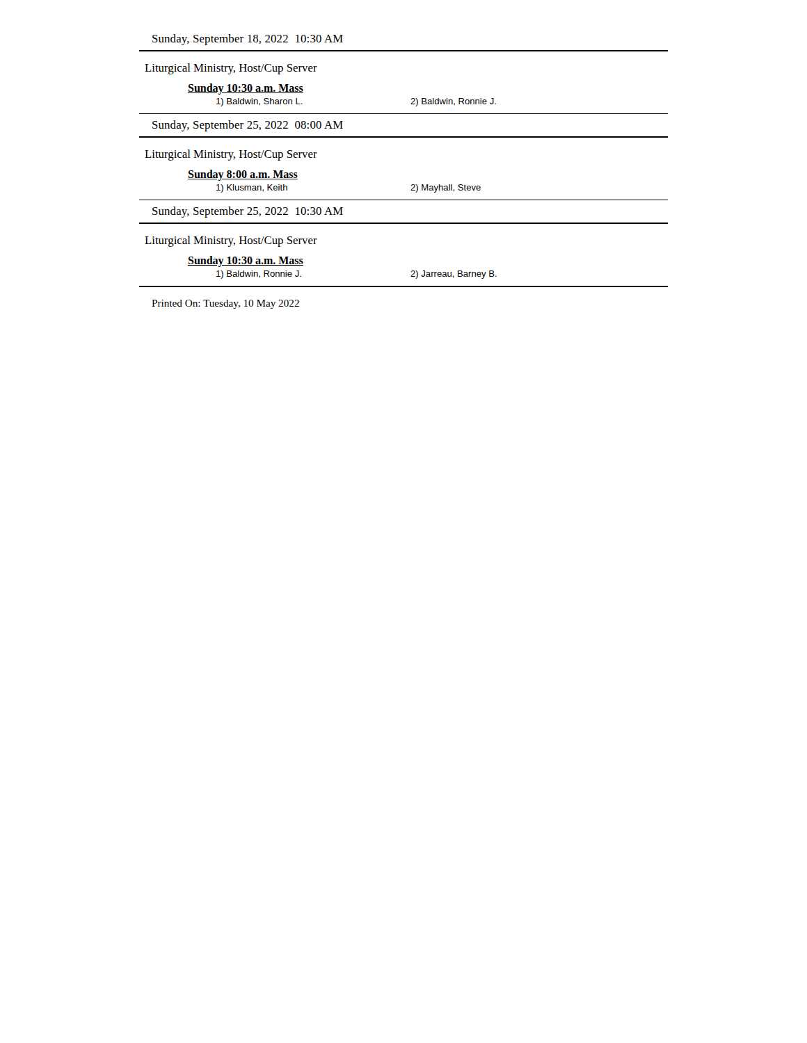Sunday, September 18, 2022 10:30 AM
Liturgical Ministry, Host/Cup Server
Sunday 10:30 a.m. Mass
1) Baldwin, Sharon L.
2) Baldwin, Ronnie J.
Sunday, September 25, 2022 08:00 AM
Liturgical Ministry, Host/Cup Server
Sunday 8:00 a.m. Mass
1) Klusman, Keith
2) Mayhall, Steve
Sunday, September 25, 2022 10:30 AM
Liturgical Ministry, Host/Cup Server
Sunday 10:30 a.m. Mass
1) Baldwin, Ronnie J.
2) Jarreau, Barney B.
Printed On: Tuesday, 10 May 2022